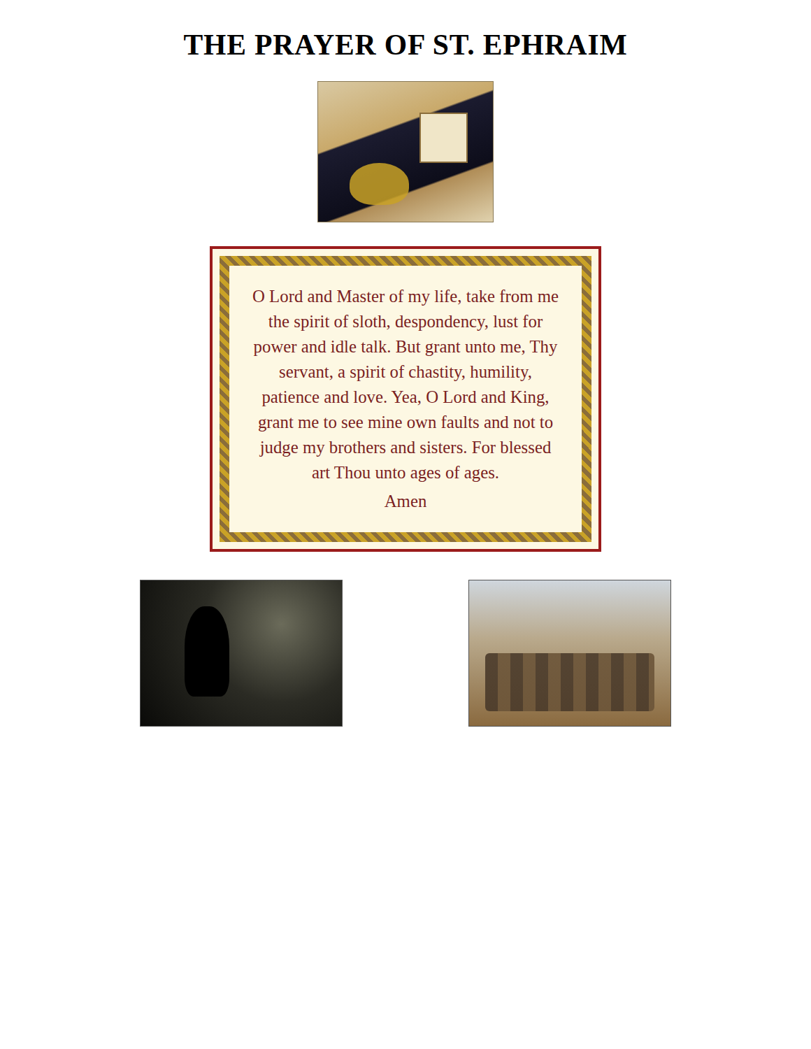The Prayer of St. Ephraim
O Lord and Master of my life, take from me the spirit of sloth, despondency, lust for power and idle talk. But grant unto me, Thy servant, a spirit of chastity, humility, patience and love. Yea, O Lord and King, grant me to see mine own faults and not to judge my brothers and sisters. For blessed art Thou unto ages of ages. Amen